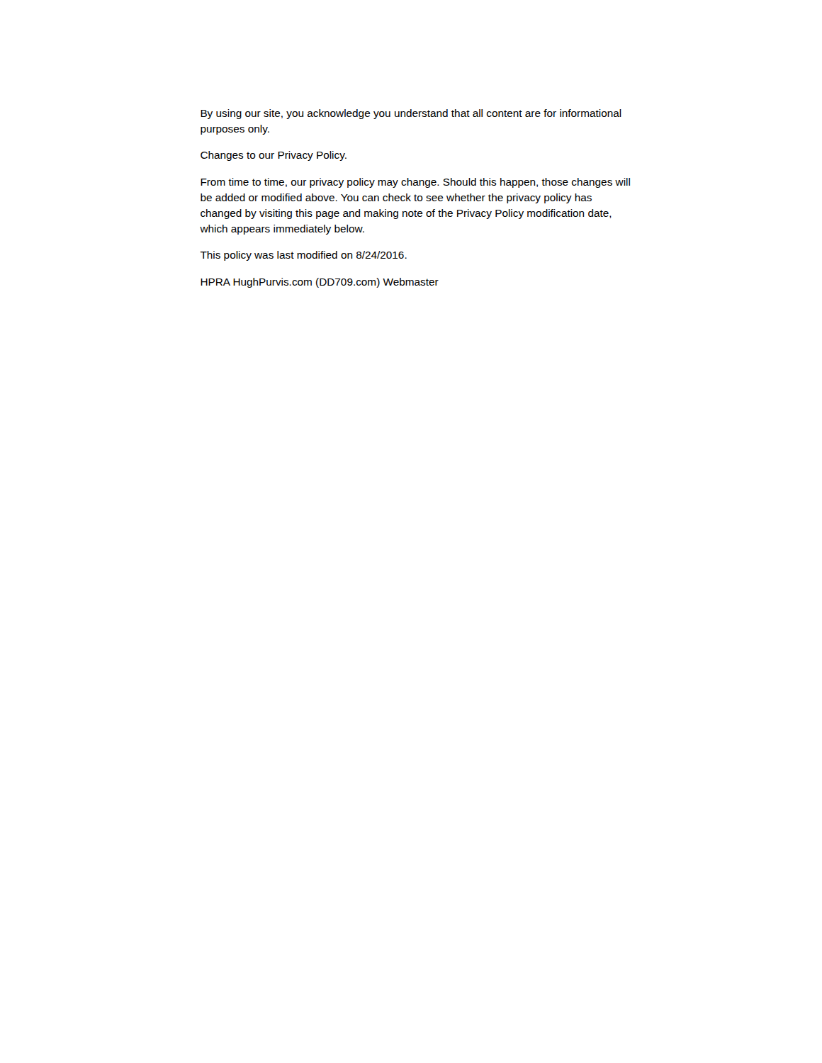By using our site, you acknowledge you understand that all content are for informational purposes only.
Changes to our Privacy Policy.
From time to time, our privacy policy may change. Should this happen, those changes will be added or modified above. You can check to see whether the privacy policy has changed by visiting this page and making note of the Privacy Policy modification date, which appears immediately below.
This policy was last modified on 8/24/2016.
HPRA HughPurvis.com (DD709.com) Webmaster